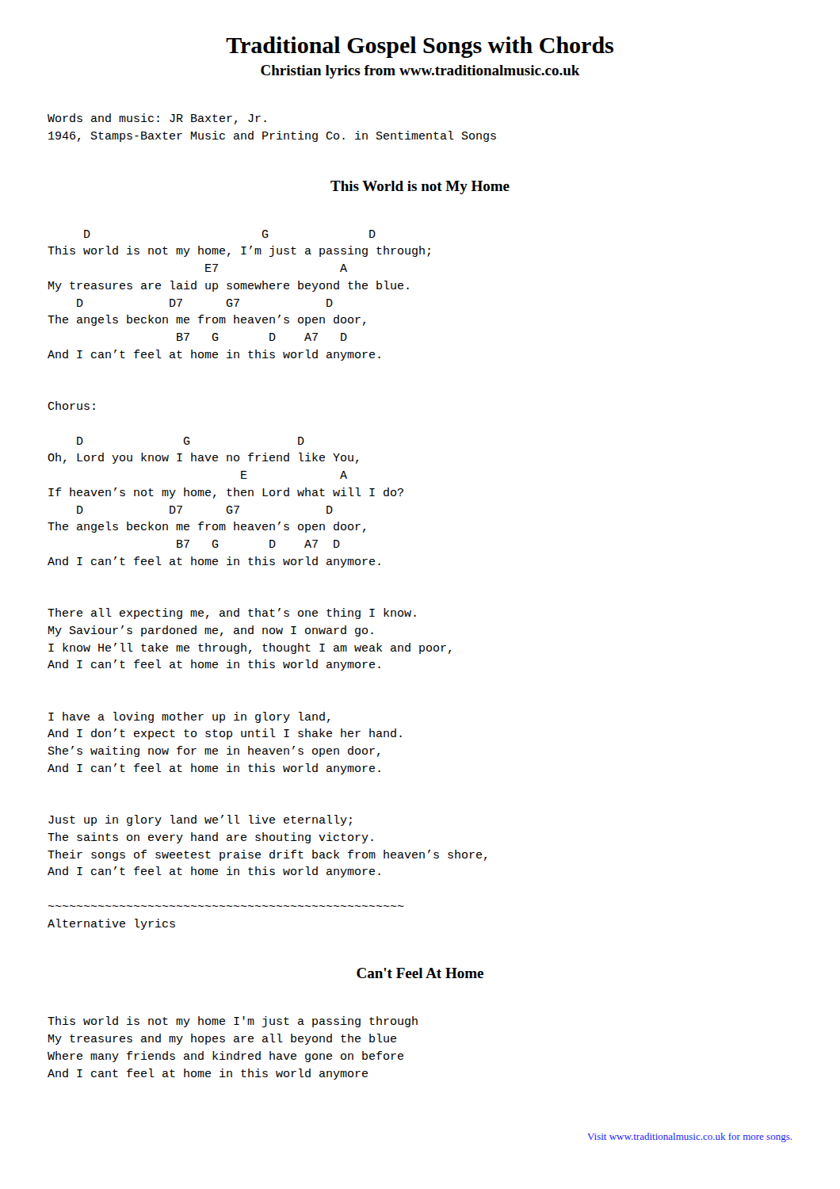Traditional Gospel Songs with Chords
Christian lyrics from www.traditionalmusic.co.uk
Words and music: JR Baxter, Jr.
1946, Stamps-Baxter Music and Printing Co. in Sentimental Songs
This World is not My Home
     D                        G              D
This world is not my home, I’m just a passing through;
                      E7                 A
My treasures are laid up somewhere beyond the blue.
    D            D7      G7            D
The angels beckon me from heaven’s open door,
                  B7   G       D    A7   D
And I can’t feel at home in this world anymore.


Chorus:

    D              G               D
Oh, Lord you know I have no friend like You,
                           E             A
If heaven’s not my home, then Lord what will I do?
    D            D7      G7            D
The angels beckon me from heaven’s open door,
                  B7   G       D    A7  D
And I can’t feel at home in this world anymore.


There all expecting me, and that’s one thing I know.
My Saviour’s pardoned me, and now I onward go.
I know He’ll take me through, thought I am weak and poor,
And I can’t feel at home in this world anymore.


I have a loving mother up in glory land,
And I don’t expect to stop until I shake her hand.
She’s waiting now for me in heaven’s open door,
And I can’t feel at home in this world anymore.


Just up in glory land we’ll live eternally;
The saints on every hand are shouting victory.
Their songs of sweetest praise drift back from heaven’s shore,
And I can’t feel at home in this world anymore.

~~~~~~~~~~~~~~~~~~~~~~~~~~~~~~~~~~~~~~~~~~~~~~~~~~
Alternative lyrics
Can't Feel At Home
This world is not my home I'm just a passing through
My treasures and my hopes are all beyond the blue
Where many friends and kindred have gone on before
And I cant feel at home in this world anymore
Visit www.traditionalmusic.co.uk for more songs.